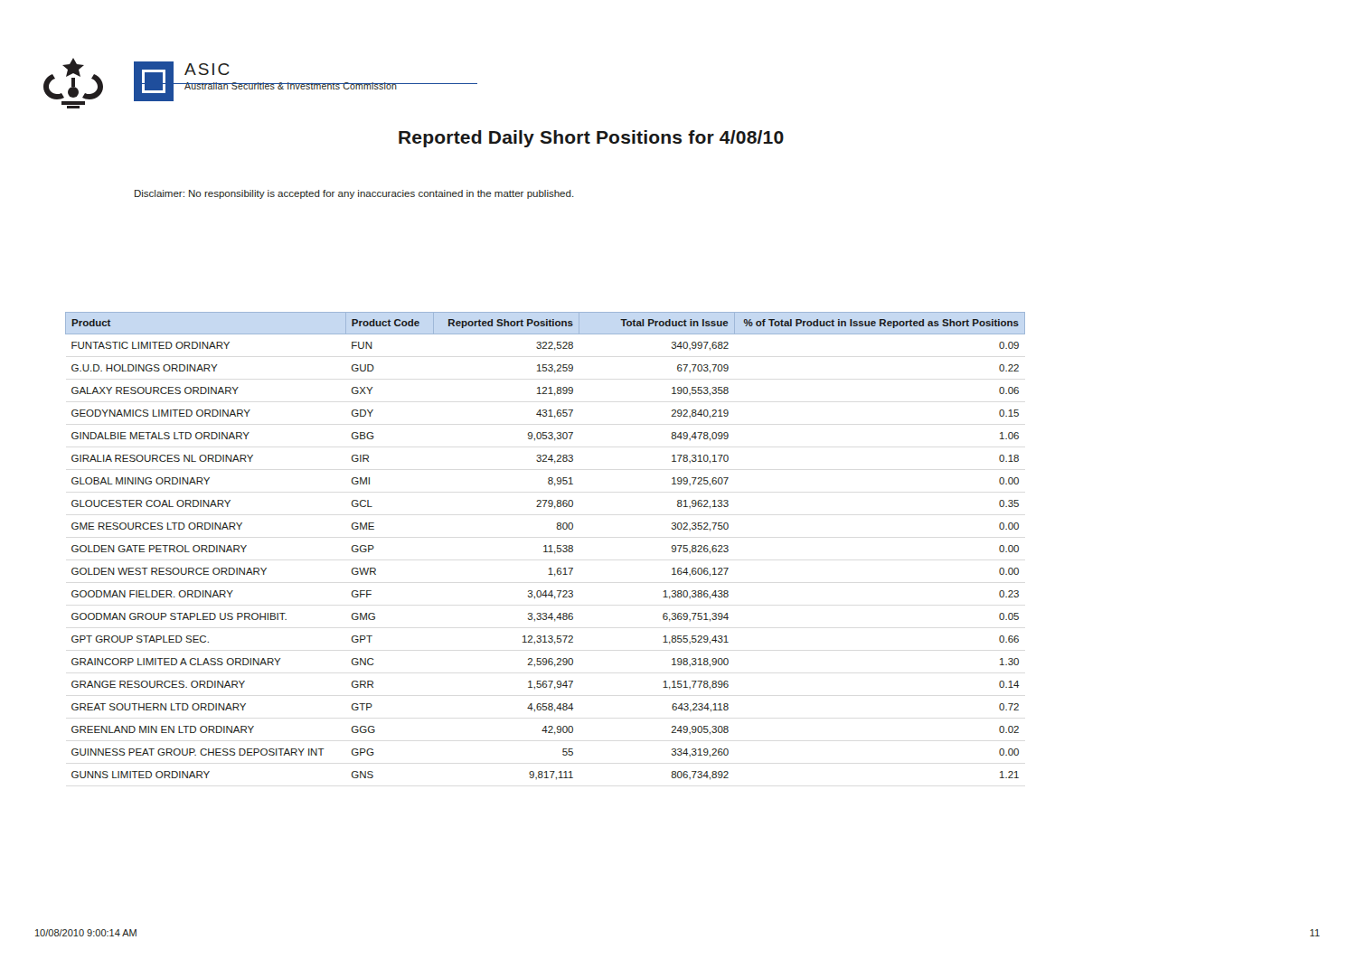ASIC Australian Securities & Investments Commission
Reported Daily Short Positions for 4/08/10
Disclaimer: No responsibility is accepted for any inaccuracies contained in the matter published.
| Product | Product Code | Reported Short Positions | Total Product in Issue | % of Total Product in Issue Reported as Short Positions |
| --- | --- | --- | --- | --- |
| FUNTASTIC LIMITED ORDINARY | FUN | 322,528 | 340,997,682 | 0.09 |
| G.U.D. HOLDINGS ORDINARY | GUD | 153,259 | 67,703,709 | 0.22 |
| GALAXY RESOURCES ORDINARY | GXY | 121,899 | 190,553,358 | 0.06 |
| GEODYNAMICS LIMITED ORDINARY | GDY | 431,657 | 292,840,219 | 0.15 |
| GINDALBIE METALS LTD ORDINARY | GBG | 9,053,307 | 849,478,099 | 1.06 |
| GIRALIA RESOURCES NL ORDINARY | GIR | 324,283 | 178,310,170 | 0.18 |
| GLOBAL MINING ORDINARY | GMI | 8,951 | 199,725,607 | 0.00 |
| GLOUCESTER COAL ORDINARY | GCL | 279,860 | 81,962,133 | 0.35 |
| GME RESOURCES LTD ORDINARY | GME | 800 | 302,352,750 | 0.00 |
| GOLDEN GATE PETROL ORDINARY | GGP | 11,538 | 975,826,623 | 0.00 |
| GOLDEN WEST RESOURCE ORDINARY | GWR | 1,617 | 164,606,127 | 0.00 |
| GOODMAN FIELDER. ORDINARY | GFF | 3,044,723 | 1,380,386,438 | 0.23 |
| GOODMAN GROUP STAPLED US PROHIBIT. | GMG | 3,334,486 | 6,369,751,394 | 0.05 |
| GPT GROUP STAPLED SEC. | GPT | 12,313,572 | 1,855,529,431 | 0.66 |
| GRAINCORP LIMITED A CLASS ORDINARY | GNC | 2,596,290 | 198,318,900 | 1.30 |
| GRANGE RESOURCES. ORDINARY | GRR | 1,567,947 | 1,151,778,896 | 0.14 |
| GREAT SOUTHERN LTD ORDINARY | GTP | 4,658,484 | 643,234,118 | 0.72 |
| GREENLAND MIN EN LTD ORDINARY | GGG | 42,900 | 249,905,308 | 0.02 |
| GUINNESS PEAT GROUP. CHESS DEPOSITARY INT | GPG | 55 | 334,319,260 | 0.00 |
| GUNNS LIMITED ORDINARY | GNS | 9,817,111 | 806,734,892 | 1.21 |
10/08/2010 9:00:14 AM
11